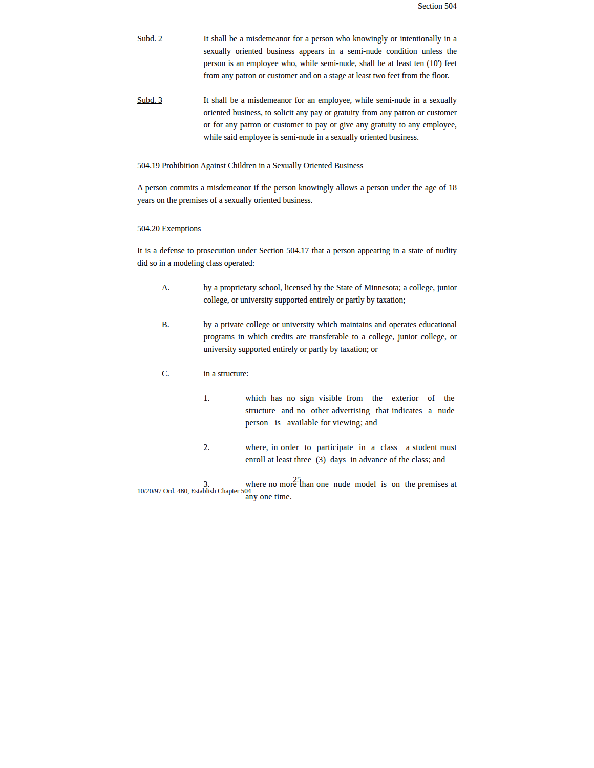Section 504
Subd. 2
It shall be a misdemeanor for a person who knowingly or intentionally in a sexually oriented business appears in a semi-nude condition unless the person is an employee who, while semi-nude, shall be at least ten (10') feet from any patron or customer and on a stage at least two feet from the floor.
Subd. 3
It shall be a misdemeanor for an employee, while semi-nude in a sexually oriented business, to solicit any pay or gratuity from any patron or customer or for any patron or customer to pay or give any gratuity to any employee, while said employee is semi-nude in a sexually oriented business.
504.19 Prohibition Against Children in a Sexually Oriented Business
A person commits a misdemeanor if the person knowingly allows a person under the age of 18 years on the premises of a sexually oriented business.
504.20 Exemptions
It is a defense to prosecution under Section 504.17 that a person appearing in a state of nudity did so in a modeling class operated:
A.
by a proprietary school, licensed by the State of Minnesota; a college, junior college, or university supported entirely or partly by taxation;
B.
by a private college or university which maintains and operates educational programs in which credits are transferable to a college, junior college, or university supported entirely or partly by taxation; or
C.
in a structure:
1.
which has no sign visible from the exterior of the structure and no other advertising that indicates a nude person is available for viewing; and
2.
where, in order to participate in a class a student must enroll at least three (3) days in advance of the class; and
3.
where no more than one nude model is on the premises at any one time.
25
10/20/97 Ord. 480, Establish Chapter 504